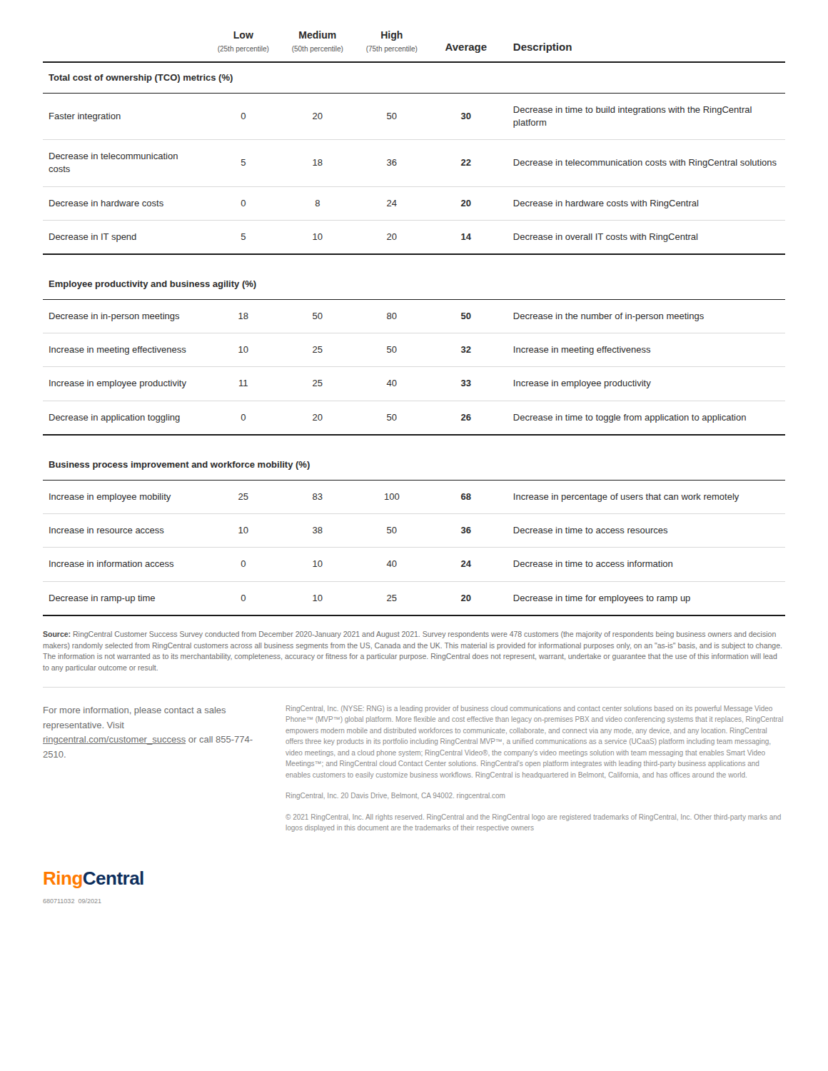| | Low (25th percentile) | Medium (50th percentile) | High (75th percentile) | Average | Description |
| --- | --- | --- | --- | --- | --- |
| Total cost of ownership (TCO) metrics (%) |
| Faster integration | 0 | 20 | 50 | 30 | Decrease in time to build integrations with the RingCentral platform |
| Decrease in telecommunication costs | 5 | 18 | 36 | 22 | Decrease in telecommunication costs with RingCentral solutions |
| Decrease in hardware costs | 0 | 8 | 24 | 20 | Decrease in hardware costs with RingCentral |
| Decrease in IT spend | 5 | 10 | 20 | 14 | Decrease in overall IT costs with RingCentral |
| Employee productivity and business agility (%) |
| Decrease in in-person meetings | 18 | 50 | 80 | 50 | Decrease in the number of in-person meetings |
| Increase in meeting effectiveness | 10 | 25 | 50 | 32 | Increase in meeting effectiveness |
| Increase in employee productivity | 11 | 25 | 40 | 33 | Increase in employee productivity |
| Decrease in application toggling | 0 | 20 | 50 | 26 | Decrease in time to toggle from application to application |
| Business process improvement and workforce mobility (%) |
| Increase in employee mobility | 25 | 83 | 100 | 68 | Increase in percentage of users that can work remotely |
| Increase in resource access | 10 | 38 | 50 | 36 | Decrease in time to access resources |
| Increase in information access | 0 | 10 | 40 | 24 | Decrease in time to access information |
| Decrease in ramp-up time | 0 | 10 | 25 | 20 | Decrease in time for employees to ramp up |
Source: RingCentral Customer Success Survey conducted from December 2020-January 2021 and August 2021. Survey respondents were 478 customers (the majority of respondents being business owners and decision makers) randomly selected from RingCentral customers across all business segments from the US, Canada and the UK. This material is provided for informational purposes only, on an "as-is" basis, and is subject to change. The information is not warranted as to its merchantability, completeness, accuracy or fitness for a particular purpose. RingCentral does not represent, warrant, undertake or guarantee that the use of this information will lead to any particular outcome or result.
For more information, please contact a sales representative. Visit ringcentral.com/customer_success or call 855-774-2510.
RingCentral, Inc. (NYSE: RNG) is a leading provider of business cloud communications and contact center solutions based on its powerful Message Video Phone™ (MVP™) global platform. More flexible and cost effective than legacy on-premises PBX and video conferencing systems that it replaces, RingCentral empowers modern mobile and distributed workforces to communicate, collaborate, and connect via any mode, any device, and any location. RingCentral offers three key products in its portfolio including RingCentral MVP™, a unified communications as a service (UCaaS) platform including team messaging, video meetings, and a cloud phone system; RingCentral Video®, the company's video meetings solution with team messaging that enables Smart Video Meetings™; and RingCentral cloud Contact Center solutions. RingCentral's open platform integrates with leading third-party business applications and enables customers to easily customize business workflows. RingCentral is headquartered in Belmont, California, and has offices around the world.
RingCentral, Inc. 20 Davis Drive, Belmont, CA 94002. ringcentral.com
© 2021 RingCentral, Inc. All rights reserved. RingCentral and the RingCentral logo are registered trademarks of RingCentral, Inc. Other third-party marks and logos displayed in this document are the trademarks of their respective owners
Ring Central
680711032 09/2021